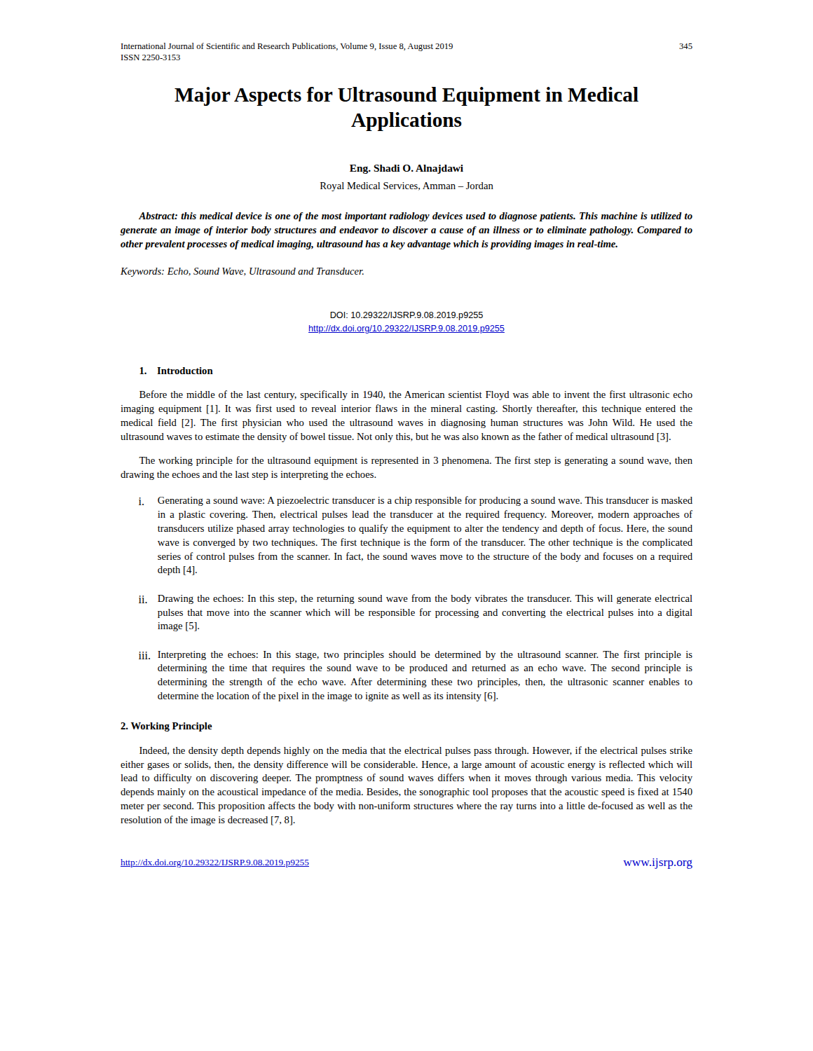International Journal of Scientific and Research Publications, Volume 9, Issue 8, August 2019
ISSN 2250-3153
345
Major Aspects for Ultrasound Equipment in Medical Applications
Eng. Shadi O. Alnajdawi
Royal Medical Services, Amman – Jordan
Abstract: this medical device is one of the most important radiology devices used to diagnose patients. This machine is utilized to generate an image of interior body structures and endeavor to discover a cause of an illness or to eliminate pathology. Compared to other prevalent processes of medical imaging, ultrasound has a key advantage which is providing images in real-time.
Keywords: Echo, Sound Wave, Ultrasound and Transducer.
DOI: 10.29322/IJSRP.9.08.2019.p9255
http://dx.doi.org/10.29322/IJSRP.9.08.2019.p9255
1. Introduction
Before the middle of the last century, specifically in 1940, the American scientist Floyd was able to invent the first ultrasonic echo imaging equipment [1]. It was first used to reveal interior flaws in the mineral casting. Shortly thereafter, this technique entered the medical field [2]. The first physician who used the ultrasound waves in diagnosing human structures was John Wild. He used the ultrasound waves to estimate the density of bowel tissue. Not only this, but he was also known as the father of medical ultrasound [3].
The working principle for the ultrasound equipment is represented in 3 phenomena. The first step is generating a sound wave, then drawing the echoes and the last step is interpreting the echoes.
Generating a sound wave: A piezoelectric transducer is a chip responsible for producing a sound wave. This transducer is masked in a plastic covering. Then, electrical pulses lead the transducer at the required frequency. Moreover, modern approaches of transducers utilize phased array technologies to qualify the equipment to alter the tendency and depth of focus. Here, the sound wave is converged by two techniques. The first technique is the form of the transducer. The other technique is the complicated series of control pulses from the scanner. In fact, the sound waves move to the structure of the body and focuses on a required depth [4].
Drawing the echoes: In this step, the returning sound wave from the body vibrates the transducer. This will generate electrical pulses that move into the scanner which will be responsible for processing and converting the electrical pulses into a digital image [5].
Interpreting the echoes: In this stage, two principles should be determined by the ultrasound scanner. The first principle is determining the time that requires the sound wave to be produced and returned as an echo wave. The second principle is determining the strength of the echo wave. After determining these two principles, then, the ultrasonic scanner enables to determine the location of the pixel in the image to ignite as well as its intensity [6].
2. Working Principle
Indeed, the density depth depends highly on the media that the electrical pulses pass through. However, if the electrical pulses strike either gases or solids, then, the density difference will be considerable. Hence, a large amount of acoustic energy is reflected which will lead to difficulty on discovering deeper. The promptness of sound waves differs when it moves through various media. This velocity depends mainly on the acoustical impedance of the media. Besides, the sonographic tool proposes that the acoustic speed is fixed at 1540 meter per second. This proposition affects the body with non-uniform structures where the ray turns into a little de-focused as well as the resolution of the image is decreased [7, 8].
http://dx.doi.org/10.29322/IJSRP.9.08.2019.p9255
www.ijsrp.org